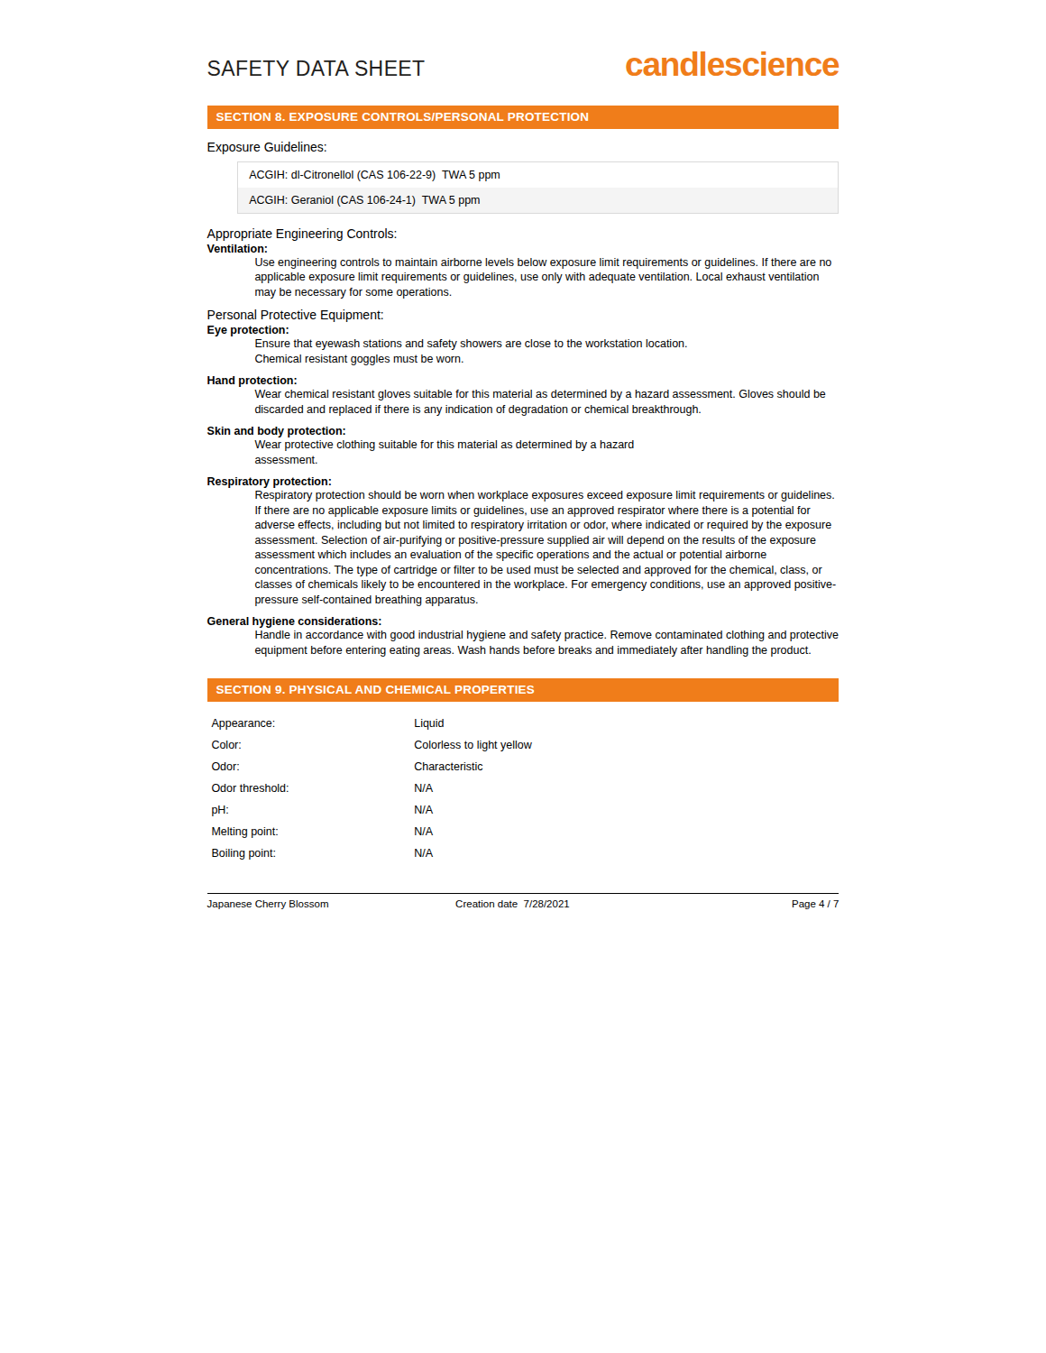SAFETY DATA SHEET
candle science
SECTION 8. EXPOSURE CONTROLS/PERSONAL PROTECTION
Exposure Guidelines:
ACGIH: dl-Citronellol (CAS 106-22-9) TWA 5 ppm
ACGIH: Geraniol (CAS 106-24-1) TWA 5 ppm
Appropriate Engineering Controls:
Ventilation:
Use engineering controls to maintain airborne levels below exposure limit requirements or guidelines. If there are no applicable exposure limit requirements or guidelines, use only with adequate ventilation. Local exhaust ventilation may be necessary for some operations.
Personal Protective Equipment:
Eye protection:
Ensure that eyewash stations and safety showers are close to the workstation location.
Chemical resistant goggles must be worn.
Hand protection:
Wear chemical resistant gloves suitable for this material as determined by a hazard assessment. Gloves should be discarded and replaced if there is any indication of degradation or chemical breakthrough.
Skin and body protection:
Wear protective clothing suitable for this material as determined by a hazard
assessment.
Respiratory protection:
Respiratory protection should be worn when workplace exposures exceed exposure limit requirements or guidelines. If there are no applicable exposure limits or guidelines, use an approved respirator where there is a potential for adverse effects, including but not limited to respiratory irritation or odor, where indicated or required by the exposure assessment. Selection of air-purifying or positive-pressure supplied air will depend on the results of the exposure assessment which includes an evaluation of the specific operations and the actual or potential airborne concentrations. The type of cartridge or filter to be used must be selected and approved for the chemical, class, or classes of chemicals likely to be encountered in the workplace. For emergency conditions, use an approved positive-pressure self-contained breathing apparatus.
General hygiene considerations:
Handle in accordance with good industrial hygiene and safety practice. Remove contaminated clothing and protective equipment before entering eating areas. Wash hands before breaks and immediately after handling the product.
SECTION 9. PHYSICAL AND CHEMICAL PROPERTIES
| Appearance: | Liquid |
| Color: | Colorless to light yellow |
| Odor: | Characteristic |
| Odor threshold: | N/A |
| pH: | N/A |
| Melting point: | N/A |
| Boiling point: | N/A |
Japanese Cherry Blossom
Creation date 7/28/2021
Page 4 / 7